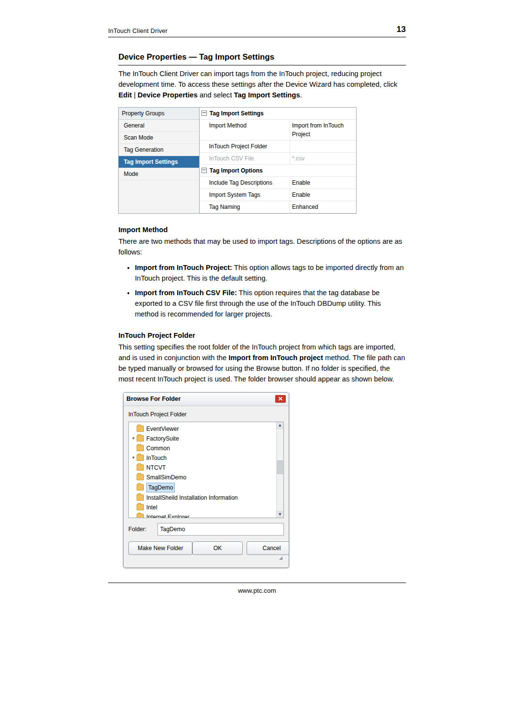InTouch Client Driver
13
Device Properties — Tag Import Settings
The InTouch Client Driver can import tags from the InTouch project, reducing project development time. To access these settings after the Device Wizard has completed, click Edit | Device Properties and select Tag Import Settings.
Property Groups
General
Scan Mode
Tag Generation
Tag Import Settings
Mode
Tag Import Settings
Import Method
Import from InTouch Project
InTouch Project Folder
InTouch CSV File
*.csv
Tag Import Options
Include Tag Descriptions
Enable
Import System Tags
Enable
Tag Naming
Enhanced
Import Method
There are two methods that may be used to import tags. Descriptions of the options are as follows:
Import from InTouch Project: This option allows tags to be imported directly from an InTouch project. This is the default setting.
Import from InTouch CSV File: This option requires that the tag database be exported to a CSV file first through the use of the InTouch DBDump utility. This method is recommended for larger projects.
InTouch Project Folder
This setting specifies the root folder of the InTouch project from which tags are imported, and is used in conjunction with the Import from InTouch project method. The file path can be typed manually or browsed for using the Browse button. If no folder is specified, the most recent InTouch project is used. The folder browser should appear as shown below.
Browse For Folder
✕
InTouch Project Folder
EventViewer
▾ FactorySuite
Common
▾ InTouch
NTCVT
SmallSimDemo
TagDemo
InstallSheild Installation Information
Intel
Internet Explorer
▲
▼
Folder:
Make New Folder
OK
Cancel
◢
www.ptc.com